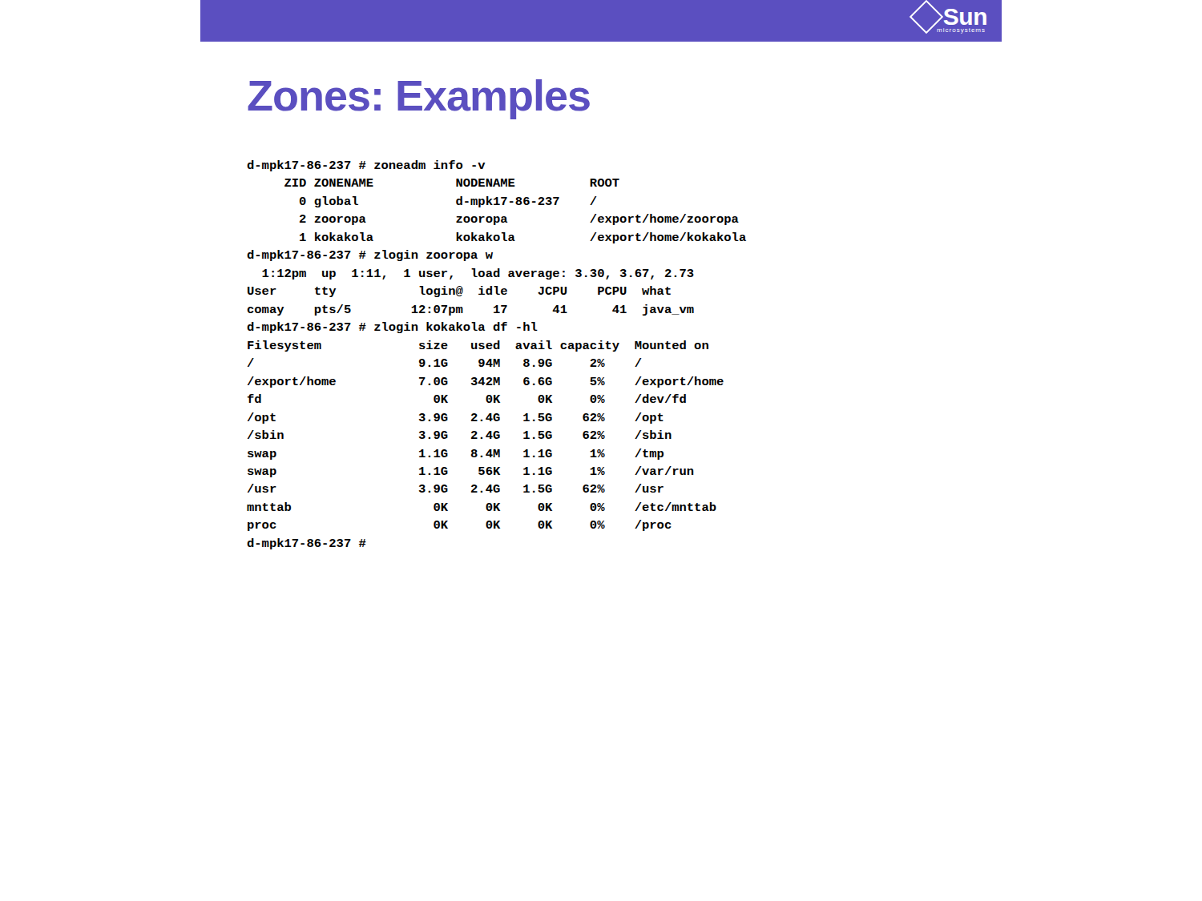Sun
microsystems
Zones: Examples
d-mpk17-86-237 # zoneadm info -v
     ZID ZONENAME           NODENAME          ROOT
       0 global             d-mpk17-86-237    /
       2 zooropa            zooropa           /export/home/zooropa
       1 kokakola           kokakola          /export/home/kokakola
d-mpk17-86-237 # zlogin zooropa w
  1:12pm  up  1:11,  1 user,  load average: 3.30, 3.67, 2.73
User     tty           login@  idle    JCPU    PCPU  what
comay    pts/5        12:07pm    17      41      41  java_vm
d-mpk17-86-237 # zlogin kokakola df -hl
Filesystem             size   used  avail capacity  Mounted on
/                      9.1G    94M   8.9G     2%    /
/export/home           7.0G   342M   6.6G     5%    /export/home
fd                       0K     0K     0K     0%    /dev/fd
/opt                   3.9G   2.4G   1.5G    62%    /opt
/sbin                  3.9G   2.4G   1.5G    62%    /sbin
swap                   1.1G   8.4M   1.1G     1%    /tmp
swap                   1.1G    56K   1.1G     1%    /var/run
/usr                   3.9G   2.4G   1.5G    62%    /usr
mnttab                   0K     0K     0K     0%    /etc/mnttab
proc                     0K     0K     0K     0%    /proc
d-mpk17-86-237 #